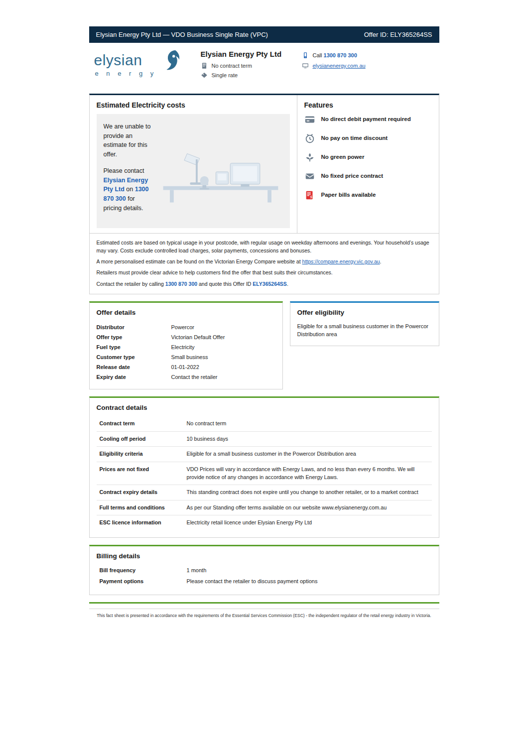Elysian Energy Pty Ltd — VDO Business Single Rate (VPC)
Offer ID: ELY365264SS
elysian
e n e r g y
Elysian Energy Pty Ltd
No contract term
Single rate
Call 1300 870 300
elysianenergy.com.au
Estimated Electricity costs
We are unable to provide an estimate for this offer.
Please contact Elysian Energy Pty Ltd on 1300 870 300 for pricing details.
Features
No direct debit payment required
No pay on time discount
No green power
No fixed price contract
$
Paper bills available
Estimated costs are based on typical usage in your postcode, with regular usage on weekday afternoons and evenings. Your household’s usage may vary. Costs exclude controlled load charges, solar payments, concessions and bonuses.
A more personalised estimate can be found on the Victorian Energy Compare website at https://compare.energy.vic.gov.au.
Retailers must provide clear advice to help customers find the offer that best suits their circumstances.
Contact the retailer by calling 1300 870 300 and quote this Offer ID ELY365264SS.
Offer details
| Distributor | Powercor |
| Offer type | Victorian Default Offer |
| Fuel type | Electricity |
| Customer type | Small business |
| Release date | 01-01-2022 |
| Expiry date | Contact the retailer |
Offer eligibility
Eligible for a small business customer in the Powercor Distribution area
Contract details
| Contract term | No contract term |
| Cooling off period | 10 business days |
| Eligibility criteria | Eligible for a small business customer in the Powercor Distribution area |
| Prices are not fixed | VDO Prices will vary in accordance with Energy Laws, and no less than every 6 months. We will provide notice of any changes in accordance with Energy Laws. |
| Contract expiry details | This standing contract does not expire until you change to another retailer, or to a market contract |
| Full terms and conditions | As per our Standing offer terms available on our website www.elysianenergy.com.au |
| ESC licence information | Electricity retail licence under Elysian Energy Pty Ltd |
Billing details
| Bill frequency | 1 month |
| Payment options | Please contact the retailer to discuss payment options |
This fact sheet is presented in accordance with the requirements of the Essential Services Commission (ESC) - the independent regulator of the retail energy industry in Victoria.